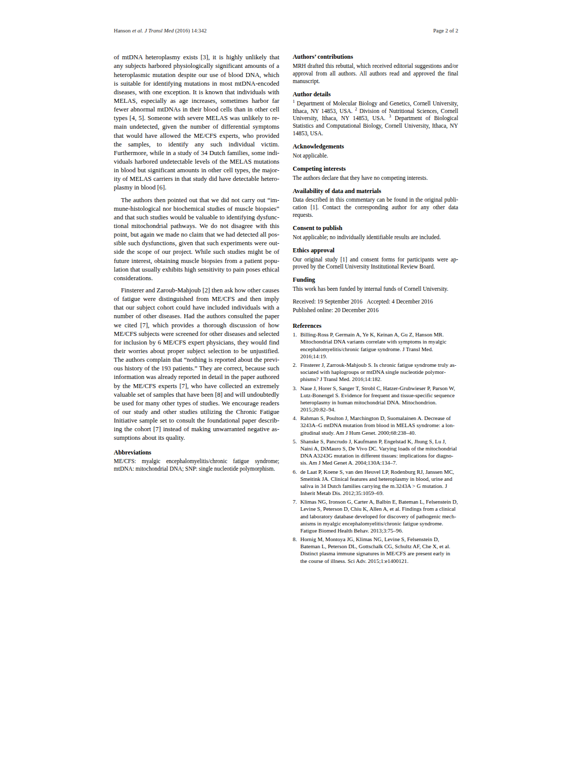Hanson et al. J Transl Med (2016) 14:342
Page 2 of 2
of mtDNA heteroplasmy exists [3], it is highly unlikely that any subjects harbored physiologically significant amounts of a heteroplasmic mutation despite our use of blood DNA, which is suitable for identifying mutations in most mtDNA-encoded diseases, with one exception. It is known that individuals with MELAS, especially as age increases, sometimes harbor far fewer abnormal mtDNAs in their blood cells than in other cell types [4, 5]. Someone with severe MELAS was unlikely to remain undetected, given the number of differential symptoms that would have allowed the ME/CFS experts, who provided the samples, to identify any such individual victim. Furthermore, while in a study of 34 Dutch families, some individuals harbored undetectable levels of the MELAS mutations in blood but significant amounts in other cell types, the majority of MELAS carriers in that study did have detectable heteroplasmy in blood [6].
The authors then pointed out that we did not carry out “immune-histological nor biochemical studies of muscle biopsies” and that such studies would be valuable to identifying dysfunctional mitochondrial pathways. We do not disagree with this point, but again we made no claim that we had detected all possible such dysfunctions, given that such experiments were outside the scope of our project. While such studies might be of future interest, obtaining muscle biopsies from a patient population that usually exhibits high sensitivity to pain poses ethical considerations.
Finsterer and Zaroub-Mahjoub [2] then ask how other causes of fatigue were distinguished from ME/CFS and then imply that our subject cohort could have included individuals with a number of other diseases. Had the authors consulted the paper we cited [7], which provides a thorough discussion of how ME/CFS subjects were screened for other diseases and selected for inclusion by 6 ME/CFS expert physicians, they would find their worries about proper subject selection to be unjustified. The authors complain that “nothing is reported about the previous history of the 193 patients.” They are correct, because such information was already reported in detail in the paper authored by the ME/CFS experts [7], who have collected an extremely valuable set of samples that have been [8] and will undoubtedly be used for many other types of studies. We encourage readers of our study and other studies utilizing the Chronic Fatigue Initiative sample set to consult the foundational paper describing the cohort [7] instead of making unwarranted negative assumptions about its quality.
Abbreviations
ME/CFS: myalgic encephalomyelitis/chronic fatigue syndrome; mtDNA: mitochondrial DNA; SNP: single nucleotide polymorphism.
Authors’ contributions
MRH drafted this rebuttal, which received editorial suggestions and/or approval from all authors. All authors read and approved the final manuscript.
Author details
1 Department of Molecular Biology and Genetics, Cornell University, Ithaca, NY 14853, USA. 2 Division of Nutritional Sciences, Cornell University, Ithaca, NY 14853, USA. 3 Department of Biological Statistics and Computational Biology, Cornell University, Ithaca, NY 14853, USA.
Acknowledgements
Not applicable.
Competing interests
The authors declare that they have no competing interests.
Availability of data and materials
Data described in this commentary can be found in the original publication [1]. Contact the corresponding author for any other data requests.
Consent to publish
Not applicable; no individually identifiable results are included.
Ethics approval
Our original study [1] and consent forms for participants were approved by the Cornell University Institutional Review Board.
Funding
This work has been funded by internal funds of Cornell University.
Received: 19 September 2016 Accepted: 4 December 2016
Published online: 20 December 2016
References
Billing-Ross P, Germain A, Ye K, Keinan A, Gu Z, Hanson MR. Mitochondrial DNA variants correlate with symptoms in myalgic encephalomyelitis/chronic fatigue syndrome. J Transl Med. 2016;14:19.
Finsterer J, Zarrouk-Mahjoub S. Is chronic fatigue syndrome truly associated with haplogroups or mtDNA single nucleotide polymorphisms? J Transl Med. 2016;14:182.
Naue J, Horer S, Sanger T, Strobl C, Hatzer-Grubwieser P, Parson W, Lutz-Bonengel S. Evidence for frequent and tissue-specific sequence heteroplasmy in human mitochondrial DNA. Mitochondrion. 2015;20:82–94.
Rahman S, Poulton J, Marchington D, Suomalainen A. Decrease of 3243A–G mtDNA mutation from blood in MELAS syndrome: a longitudinal study. Am J Hum Genet. 2000;68:238–40.
Shanske S, Pancrudo J, Kaufmann P, Engelstad K, Jhung S, Lu J, Naini A, DiMauro S, De Vivo DC. Varying loads of the mitochondrial DNA A3243G mutation in different tissues: implications for diagnosis. Am J Med Genet A. 2004;130A:134–7.
de Laat P, Koene S, van den Heuvel LP, Rodenburg RJ, Janssen MC, Smeitink JA. Clinical features and heteroplasmy in blood, urine and saliva in 34 Dutch families carrying the m.3243A > G mutation. J Inherit Metab Dis. 2012;35:1059–69.
Klimas NG, Ironson G, Carter A, Balbin E, Bateman L, Felsenstein D, Levine S, Peterson D, Chiu K, Allen A, et al. Findings from a clinical and laboratory database developed for discovery of pathogenic mechanisms in myalgic encephalomyelitis/chronic fatigue syndrome. Fatigue Biomed Health Behav. 2013;3:75–96.
Hornig M, Montoya JG, Klimas NG, Levine S, Felsenstein D, Bateman L, Peterson DL, Gottschalk CG, Schultz AF, Che X, et al. Distinct plasma immune signatures in ME/CFS are present early in the course of illness. Sci Adv. 2015;1:e1400121.